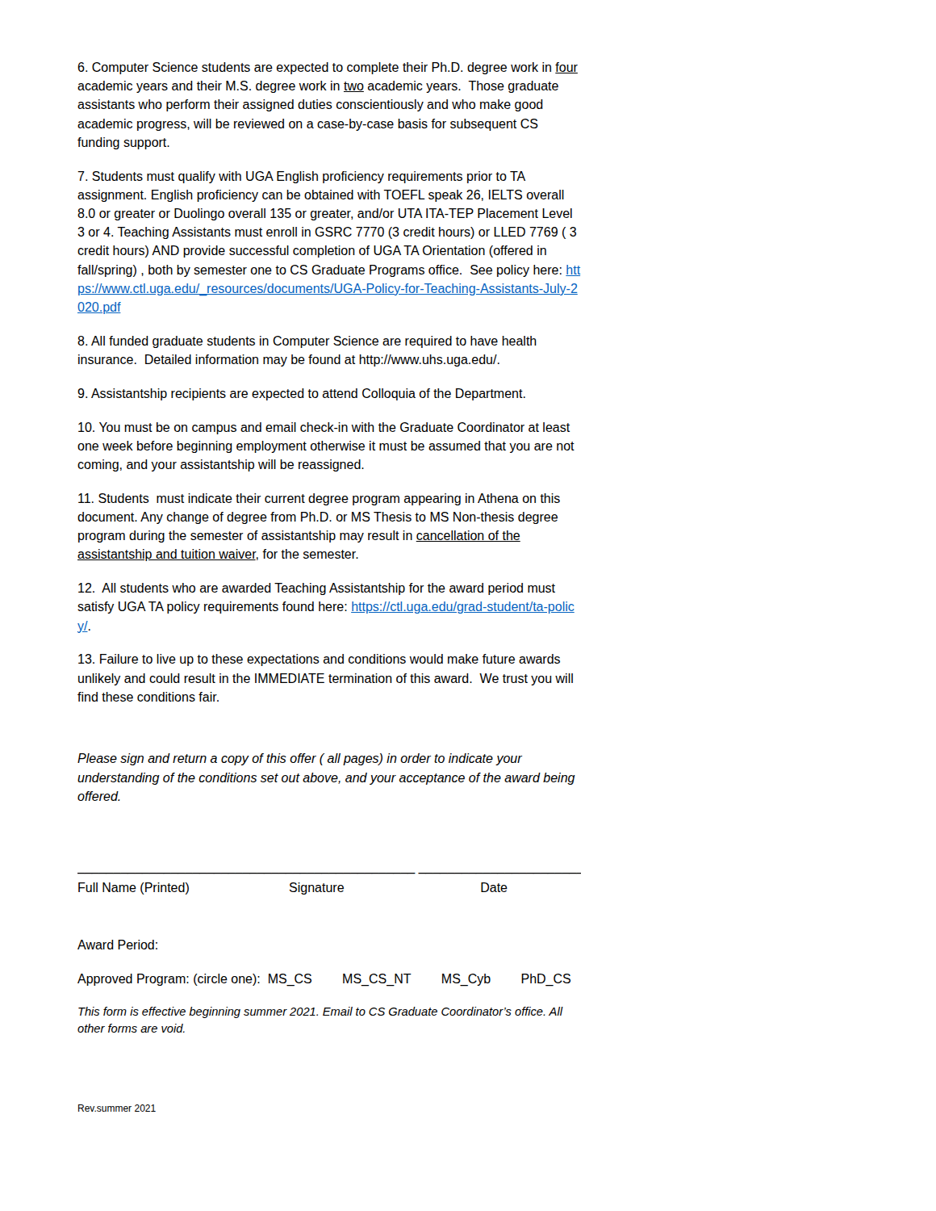6. Computer Science students are expected to complete their Ph.D. degree work in four academic years and their M.S. degree work in two academic years. Those graduate assistants who perform their assigned duties conscientiously and who make good academic progress, will be reviewed on a case-by-case basis for subsequent CS funding support.
7. Students must qualify with UGA English proficiency requirements prior to TA assignment. English proficiency can be obtained with TOEFL speak 26, IELTS overall 8.0 or greater or Duolingo overall 135 or greater, and/or UTA ITA-TEP Placement Level 3 or 4. Teaching Assistants must enroll in GSRC 7770 (3 credit hours) or LLED 7769 ( 3 credit hours) AND provide successful completion of UGA TA Orientation (offered in fall/spring) , both by semester one to CS Graduate Programs office. See policy here: https://www.ctl.uga.edu/_resources/documents/UGA-Policy-for-Teaching-Assistants-July-2020.pdf
8. All funded graduate students in Computer Science are required to have health insurance. Detailed information may be found at http://www.uhs.uga.edu/.
9. Assistantship recipients are expected to attend Colloquia of the Department.
10. You must be on campus and email check-in with the Graduate Coordinator at least one week before beginning employment otherwise it must be assumed that you are not coming, and your assistantship will be reassigned.
11. Students must indicate their current degree program appearing in Athena on this document. Any change of degree from Ph.D. or MS Thesis to MS Non-thesis degree program during the semester of assistantship may result in cancellation of the assistantship and tuition waiver, for the semester.
12. All students who are awarded Teaching Assistantship for the award period must satisfy UGA TA policy requirements found here: https://ctl.uga.edu/grad-student/ta-policy/.
13. Failure to live up to these expectations and conditions would make future awards unlikely and could result in the IMMEDIATE termination of this award. We trust you will find these conditions fair.
Please sign and return a copy of this offer ( all pages) in order to indicate your understanding of the conditions set out above, and your acceptance of the award being offered.
_______________________________________________ ________________________________ _____________
| Full Name (Printed) | Signature | Date |
Award Period:
| Approved Program: (circle one): MS_CS | MS_CS_NT | MS_Cyb | PhD_CS |
This form is effective beginning summer 2021. Email to CS Graduate Coordinator’s office. All other forms are void.
Rev.summer 2021